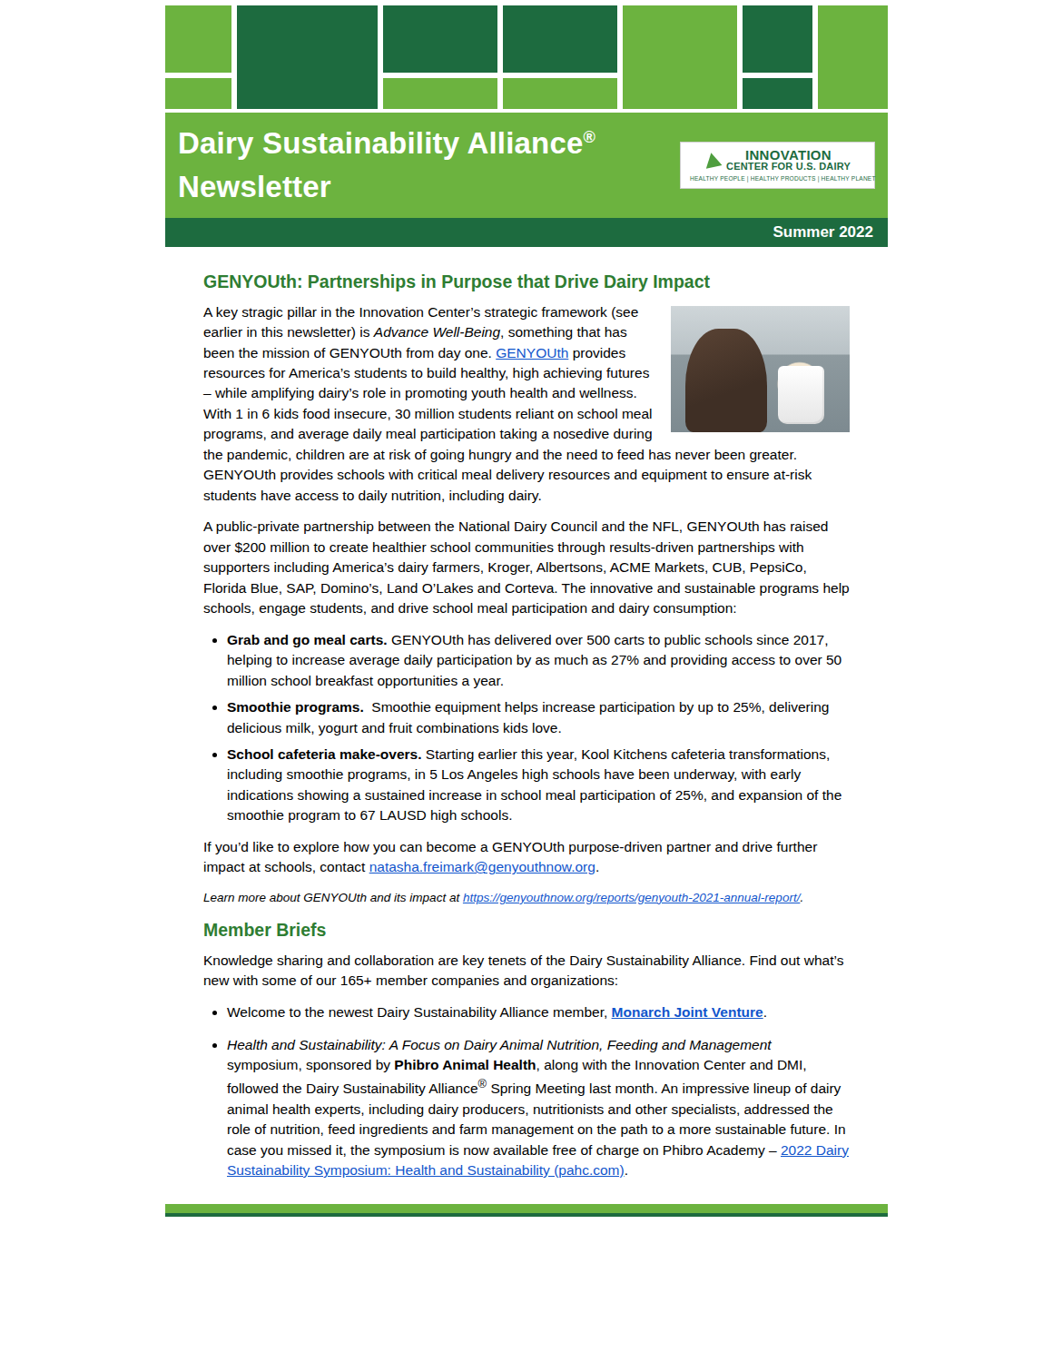Dairy Sustainability Alliance® Newsletter
INNOVATIONCENTER FOR U.S. DAIRY
HEALTHY PEOPLE | HEALTHY PRODUCTS | HEALTHY PLANET
Summer 2022
GENYOUth: Partnerships in Purpose that Drive Dairy Impact
A key stragic pillar in the Innovation Center’s strategic framework (see earlier in this newsletter) is Advance Well-Being, something that has been the mission of GENYOUth from day one. GENYOUth provides resources for America’s students to build healthy, high achieving futures – while amplifying dairy’s role in promoting youth health and wellness. With 1 in 6 kids food insecure, 30 million students reliant on school meal programs, and average daily meal participation taking a nosedive during the pandemic, children are at risk of going hungry and the need to feed has never been greater. GENYOUth provides schools with critical meal delivery resources and equipment to ensure at-risk students have access to daily nutrition, including dairy.
A public-private partnership between the National Dairy Council and the NFL, GENYOUth has raised over $200 million to create healthier school communities through results-driven partnerships with supporters including America’s dairy farmers, Kroger, Albertsons, ACME Markets, CUB, PepsiCo, Florida Blue, SAP, Domino’s, Land O’Lakes and Corteva. The innovative and sustainable programs help schools, engage students, and drive school meal participation and dairy consumption:
Grab and go meal carts. GENYOUth has delivered over 500 carts to public schools since 2017, helping to increase average daily participation by as much as 27% and providing access to over 50 million school breakfast opportunities a year.
Smoothie programs. Smoothie equipment helps increase participation by up to 25%, delivering delicious milk, yogurt and fruit combinations kids love.
School cafeteria make-overs. Starting earlier this year, Kool Kitchens cafeteria transformations, including smoothie programs, in 5 Los Angeles high schools have been underway, with early indications showing a sustained increase in school meal participation of 25%, and expansion of the smoothie program to 67 LAUSD high schools.
If you’d like to explore how you can become a GENYOUth purpose-driven partner and drive further impact at schools, contact natasha.freimark@genyouthnow.org.
Learn more about GENYOUth and its impact at https://genyouthnow.org/reports/genyouth-2021-annual-report/.
Member Briefs
Knowledge sharing and collaboration are key tenets of the Dairy Sustainability Alliance. Find out what’s new with some of our 165+ member companies and organizations:
Welcome to the newest Dairy Sustainability Alliance member, Monarch Joint Venture.
Health and Sustainability: A Focus on Dairy Animal Nutrition, Feeding and Management symposium, sponsored by Phibro Animal Health, along with the Innovation Center and DMI, followed the Dairy Sustainability Alliance® Spring Meeting last month. An impressive lineup of dairy animal health experts, including dairy producers, nutritionists and other specialists, addressed the role of nutrition, feed ingredients and farm management on the path to a more sustainable future. In case you missed it, the symposium is now available free of charge on Phibro Academy – 2022 Dairy Sustainability Symposium: Health and Sustainability (pahc.com).